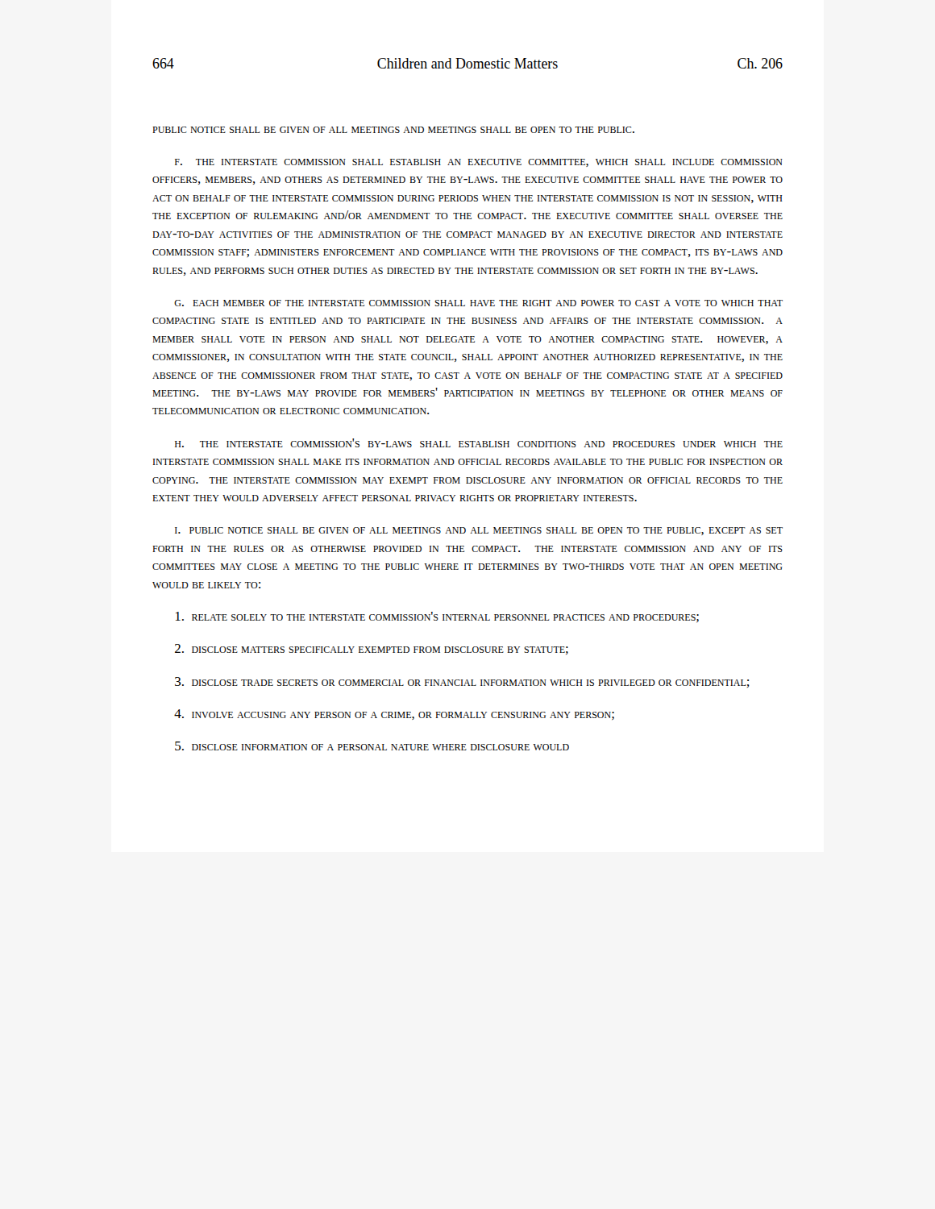664
Children and Domestic Matters
Ch. 206
Public notice shall be given of all meetings and meetings shall be open to the public.
F. The Interstate Commission shall establish an executive committee, which shall include commission officers, members, and others as determined by the by-laws. The executive committee shall have the power to act on behalf of the Interstate Commission during periods when the Interstate Commission is not in session, with the exception of rulemaking and/or amendment to the compact. The executive committee shall oversee the day-to-day activities of the administration of the compact managed by an executive director and Interstate Commission staff; administers enforcement and compliance with the provisions of the compact, its by-laws and rules, and performs such other duties as directed by the Interstate Commission or set forth in the by-laws.
G. Each member of the Interstate Commission shall have the right and power to cast a vote to which that compacting state is entitled and to participate in the business and affairs of the Interstate Commission. A member shall vote in person and shall not delegate a vote to another compacting state. However, a commissioner, in consultation with the state council, shall appoint another authorized representative, in the absence of the commissioner from that state, to cast a vote on behalf of the compacting state at a specified meeting. The by-laws may provide for members' participation in meetings by telephone or other means of telecommunication or electronic communication.
H. The Interstate Commission's by-laws shall establish conditions and procedures under which the Interstate Commission shall make its information and official records available to the public for inspection or copying. The Interstate Commission may exempt from disclosure any information or official records to the extent they would adversely affect personal privacy rights or proprietary interests.
I. Public notice shall be given of all meetings and all meetings shall be open to the public, except as set forth in the rules or as otherwise provided in the compact. The Interstate Commission and any of its committees may close a meeting to the public where it determines by two-thirds vote that an open meeting would be likely to:
1. Relate solely to the Interstate Commission's internal personnel practices and procedures;
2. Disclose matters specifically exempted from disclosure by statute;
3. Disclose trade secrets or commercial or financial information which is privileged or confidential;
4. Involve accusing any person of a crime, or formally censuring any person;
5. Disclose information of a personal nature where disclosure would